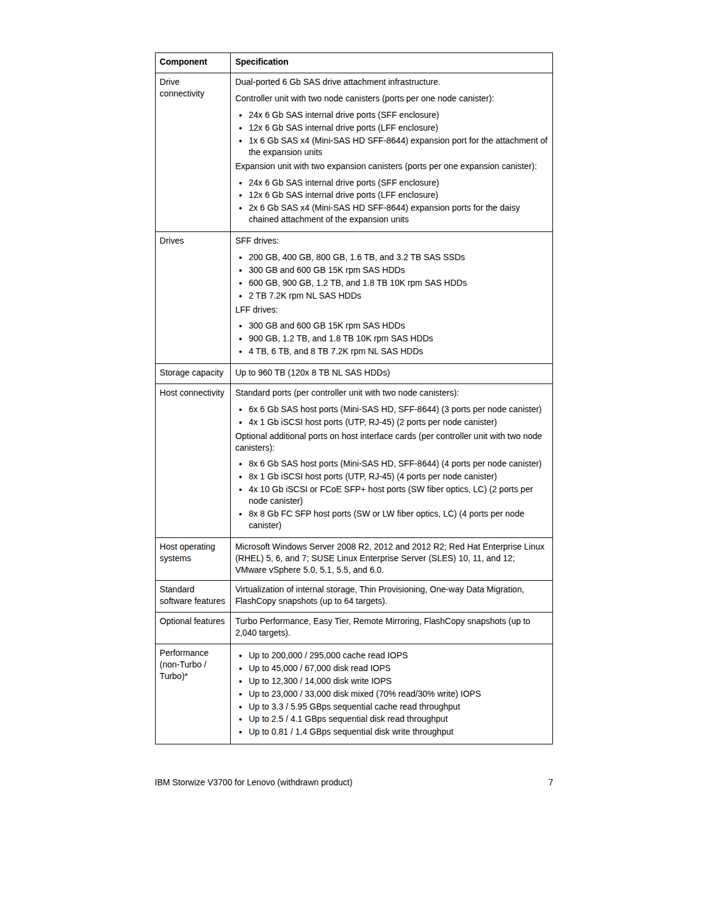| Component | Specification |
| --- | --- |
| Drive connectivity | Dual-ported 6 Gb SAS drive attachment infrastructure. Controller unit with two node canisters (ports per one node canister): 24x 6 Gb SAS internal drive ports (SFF enclosure) 12x 6 Gb SAS internal drive ports (LFF enclosure) 1x 6 Gb SAS x4 (Mini-SAS HD SFF-8644) expansion port for the attachment of the expansion units Expansion unit with two expansion canisters (ports per one expansion canister): 24x 6 Gb SAS internal drive ports (SFF enclosure) 12x 6 Gb SAS internal drive ports (LFF enclosure) 2x 6 Gb SAS x4 (Mini-SAS HD SFF-8644) expansion ports for the daisy chained attachment of the expansion units |
| Drives | SFF drives: 200 GB, 400 GB, 800 GB, 1.6 TB, and 3.2 TB SAS SSDs 300 GB and 600 GB 15K rpm SAS HDDs 600 GB, 900 GB, 1.2 TB, and 1.8 TB 10K rpm SAS HDDs 2 TB 7.2K rpm NL SAS HDDs LFF drives: 300 GB and 600 GB 15K rpm SAS HDDs 900 GB, 1.2 TB, and 1.8 TB 10K rpm SAS HDDs 4 TB, 6 TB, and 8 TB 7.2K rpm NL SAS HDDs |
| Storage capacity | Up to 960 TB (120x 8 TB NL SAS HDDs) |
| Host connectivity | Standard ports (per controller unit with two node canisters): 6x 6 Gb SAS host ports (Mini-SAS HD, SFF-8644) (3 ports per node canister) 4x 1 Gb iSCSI host ports (UTP, RJ-45) (2 ports per node canister) Optional additional ports on host interface cards (per controller unit with two node canisters): 8x 6 Gb SAS host ports (Mini-SAS HD, SFF-8644) (4 ports per node canister) 8x 1 Gb iSCSI host ports (UTP, RJ-45) (4 ports per node canister) 4x 10 Gb iSCSI or FCoE SFP+ host ports (SW fiber optics, LC) (2 ports per node canister) 8x 8 Gb FC SFP host ports (SW or LW fiber optics, LC) (4 ports per node canister) |
| Host operating systems | Microsoft Windows Server 2008 R2, 2012 and 2012 R2; Red Hat Enterprise Linux (RHEL) 5, 6, and 7; SUSE Linux Enterprise Server (SLES) 10, 11, and 12; VMware vSphere 5.0, 5.1, 5.5, and 6.0. |
| Standard software features | Virtualization of internal storage, Thin Provisioning, One-way Data Migration, FlashCopy snapshots (up to 64 targets). |
| Optional features | Turbo Performance, Easy Tier, Remote Mirroring, FlashCopy snapshots (up to 2,040 targets). |
| Performance (non-Turbo / Turbo)* | Up to 200,000 / 295,000 cache read IOPS Up to 45,000 / 67,000 disk read IOPS Up to 12,300 / 14,000 disk write IOPS Up to 23,000 / 33,000 disk mixed (70% read/30% write) IOPS Up to 3.3 / 5.95 GBps sequential cache read throughput Up to 2.5 / 4.1 GBps sequential disk read throughput Up to 0.81 / 1.4 GBps sequential disk write throughput |
IBM Storwize V3700 for Lenovo (withdrawn product)
7